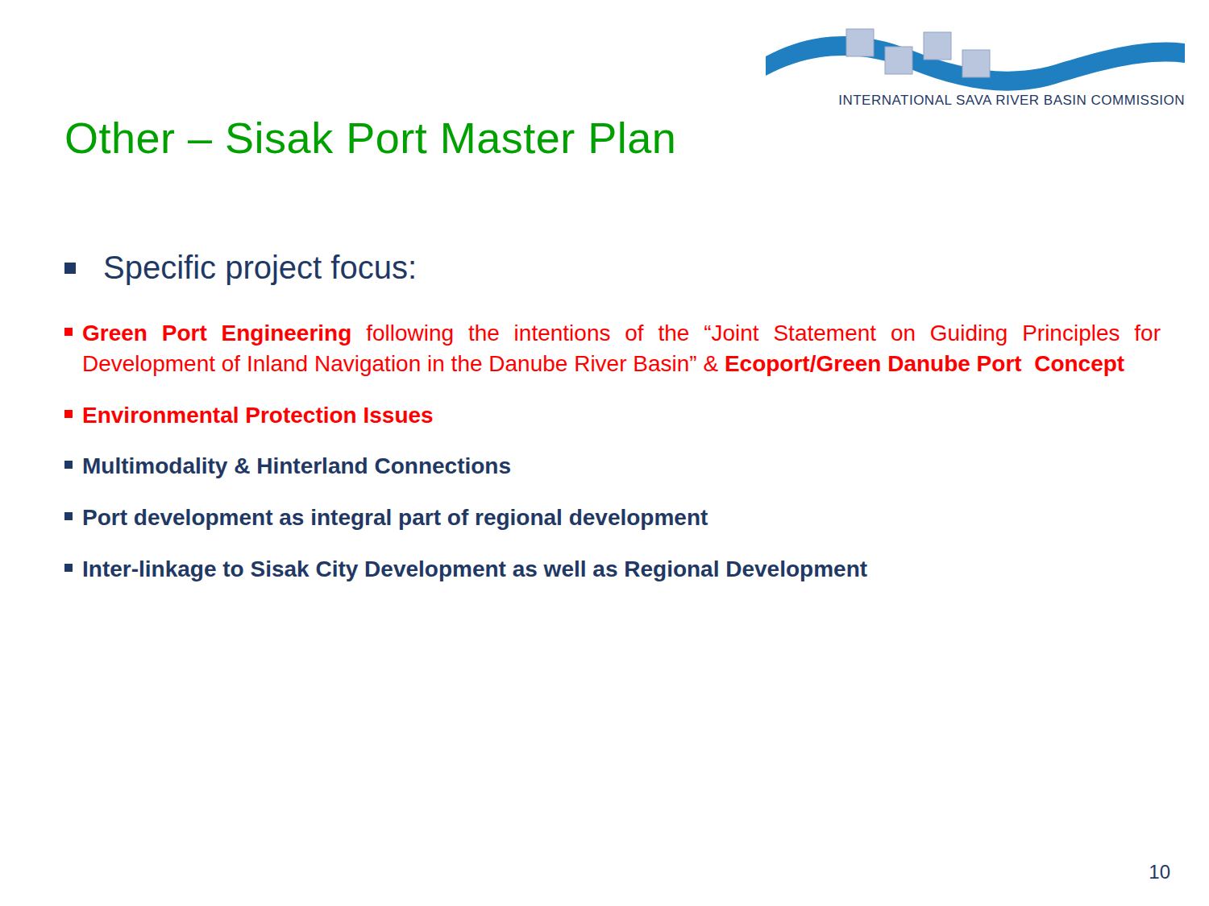INTERNATIONAL SAVA RIVER BASIN COMMISSION
Other – Sisak Port Master Plan
Specific project focus:
Green Port Engineering following the intentions of the “Joint Statement on Guiding Principles for Development of Inland Navigation in the Danube River Basin” & Ecoport/Green Danube Port Concept
Environmental Protection Issues
Multimodality & Hinterland Connections
Port development as integral part of regional development
Inter-linkage to Sisak City Development as well as Regional Development
10